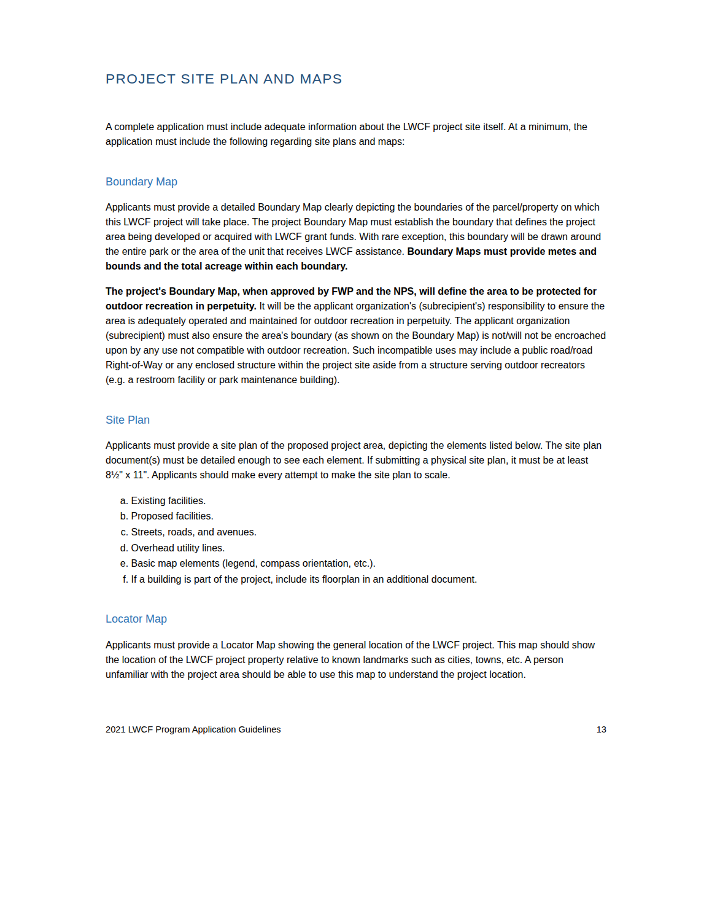PROJECT SITE PLAN AND MAPS
A complete application must include adequate information about the LWCF project site itself. At a minimum, the application must include the following regarding site plans and maps:
Boundary Map
Applicants must provide a detailed Boundary Map clearly depicting the boundaries of the parcel/property on which this LWCF project will take place. The project Boundary Map must establish the boundary that defines the project area being developed or acquired with LWCF grant funds. With rare exception, this boundary will be drawn around the entire park or the area of the unit that receives LWCF assistance. Boundary Maps must provide metes and bounds and the total acreage within each boundary.
The project's Boundary Map, when approved by FWP and the NPS, will define the area to be protected for outdoor recreation in perpetuity. It will be the applicant organization's (subrecipient's) responsibility to ensure the area is adequately operated and maintained for outdoor recreation in perpetuity. The applicant organization (subrecipient) must also ensure the area's boundary (as shown on the Boundary Map) is not/will not be encroached upon by any use not compatible with outdoor recreation. Such incompatible uses may include a public road/road Right-of-Way or any enclosed structure within the project site aside from a structure serving outdoor recreators (e.g. a restroom facility or park maintenance building).
Site Plan
Applicants must provide a site plan of the proposed project area, depicting the elements listed below. The site plan document(s) must be detailed enough to see each element. If submitting a physical site plan, it must be at least 8½" x 11". Applicants should make every attempt to make the site plan to scale.
Existing facilities.
Proposed facilities.
Streets, roads, and avenues.
Overhead utility lines.
Basic map elements (legend, compass orientation, etc.).
If a building is part of the project, include its floorplan in an additional document.
Locator Map
Applicants must provide a Locator Map showing the general location of the LWCF project. This map should show the location of the LWCF project property relative to known landmarks such as cities, towns, etc. A person unfamiliar with the project area should be able to use this map to understand the project location.
2021 LWCF Program Application Guidelines 13